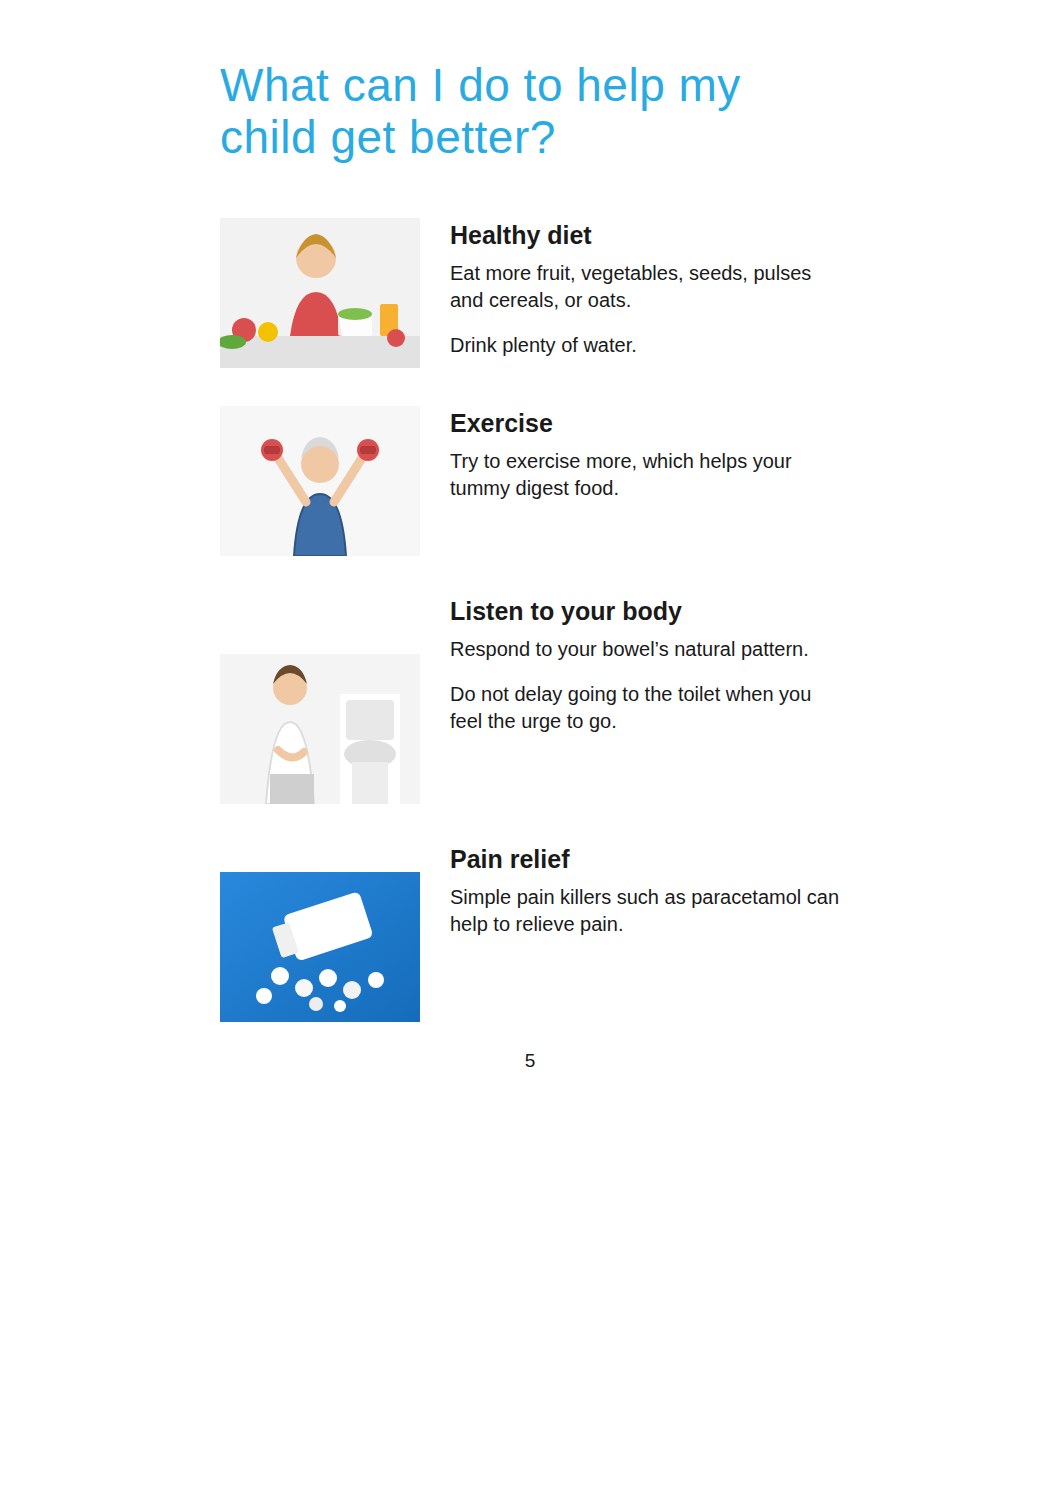What can I do to help my
child get better?
Healthy diet
Eat more fruit, vegetables, seeds, pulses and cereals, or oats.
Drink plenty of water.
Exercise
Try to exercise more, which helps your tummy digest food.
Listen to your body
Respond to your bowel’s natural pattern.
Do not delay going to the toilet when you feel the urge to go.
Pain relief
Simple pain killers such as paracetamol can help to relieve pain.
5